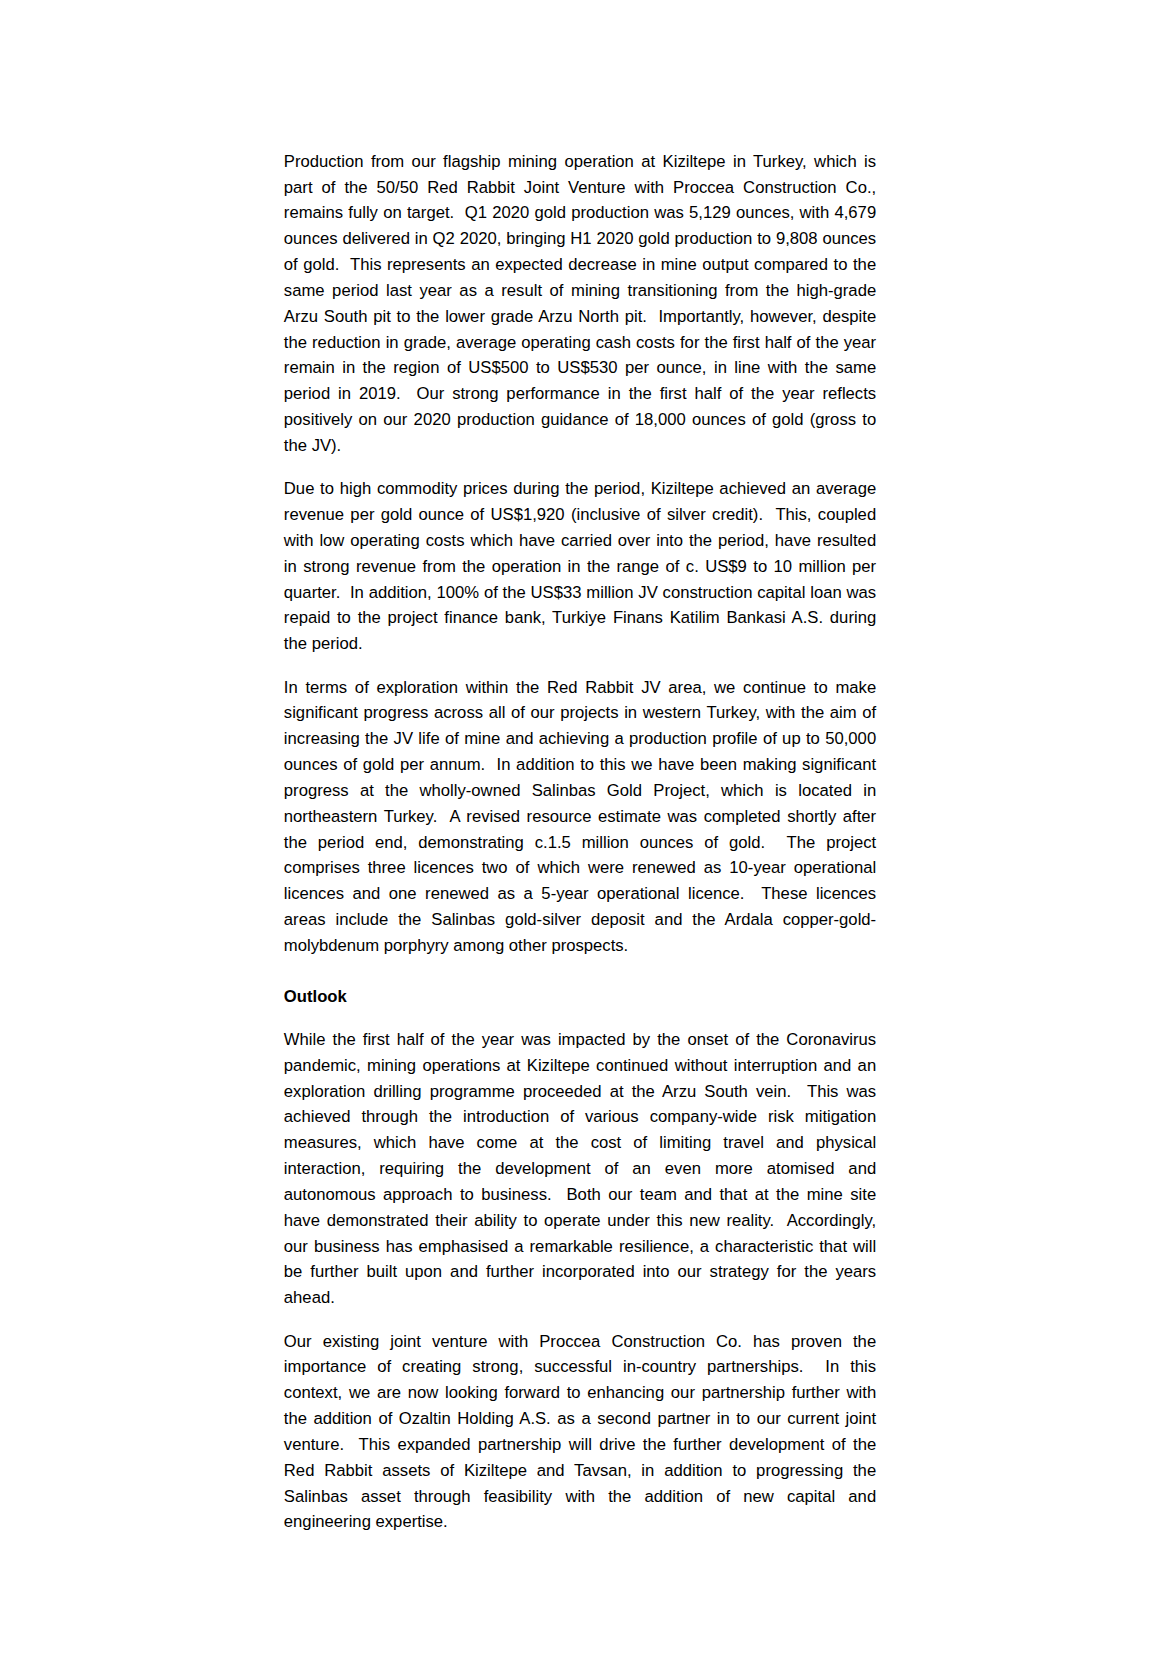Production from our flagship mining operation at Kiziltepe in Turkey, which is part of the 50/50 Red Rabbit Joint Venture with Proccea Construction Co., remains fully on target. Q1 2020 gold production was 5,129 ounces, with 4,679 ounces delivered in Q2 2020, bringing H1 2020 gold production to 9,808 ounces of gold. This represents an expected decrease in mine output compared to the same period last year as a result of mining transitioning from the high-grade Arzu South pit to the lower grade Arzu North pit. Importantly, however, despite the reduction in grade, average operating cash costs for the first half of the year remain in the region of US$500 to US$530 per ounce, in line with the same period in 2019. Our strong performance in the first half of the year reflects positively on our 2020 production guidance of 18,000 ounces of gold (gross to the JV).
Due to high commodity prices during the period, Kiziltepe achieved an average revenue per gold ounce of US$1,920 (inclusive of silver credit). This, coupled with low operating costs which have carried over into the period, have resulted in strong revenue from the operation in the range of c. US$9 to 10 million per quarter. In addition, 100% of the US$33 million JV construction capital loan was repaid to the project finance bank, Turkiye Finans Katilim Bankasi A.S. during the period.
In terms of exploration within the Red Rabbit JV area, we continue to make significant progress across all of our projects in western Turkey, with the aim of increasing the JV life of mine and achieving a production profile of up to 50,000 ounces of gold per annum. In addition to this we have been making significant progress at the wholly-owned Salinbas Gold Project, which is located in northeastern Turkey. A revised resource estimate was completed shortly after the period end, demonstrating c.1.5 million ounces of gold. The project comprises three licences two of which were renewed as 10-year operational licences and one renewed as a 5-year operational licence. These licences areas include the Salinbas gold-silver deposit and the Ardala copper-gold-molybdenum porphyry among other prospects.
Outlook
While the first half of the year was impacted by the onset of the Coronavirus pandemic, mining operations at Kiziltepe continued without interruption and an exploration drilling programme proceeded at the Arzu South vein. This was achieved through the introduction of various company-wide risk mitigation measures, which have come at the cost of limiting travel and physical interaction, requiring the development of an even more atomised and autonomous approach to business. Both our team and that at the mine site have demonstrated their ability to operate under this new reality. Accordingly, our business has emphasised a remarkable resilience, a characteristic that will be further built upon and further incorporated into our strategy for the years ahead.
Our existing joint venture with Proccea Construction Co. has proven the importance of creating strong, successful in-country partnerships. In this context, we are now looking forward to enhancing our partnership further with the addition of Ozaltin Holding A.S. as a second partner in to our current joint venture. This expanded partnership will drive the further development of the Red Rabbit assets of Kiziltepe and Tavsan, in addition to progressing the Salinbas asset through feasibility with the addition of new capital and engineering expertise.